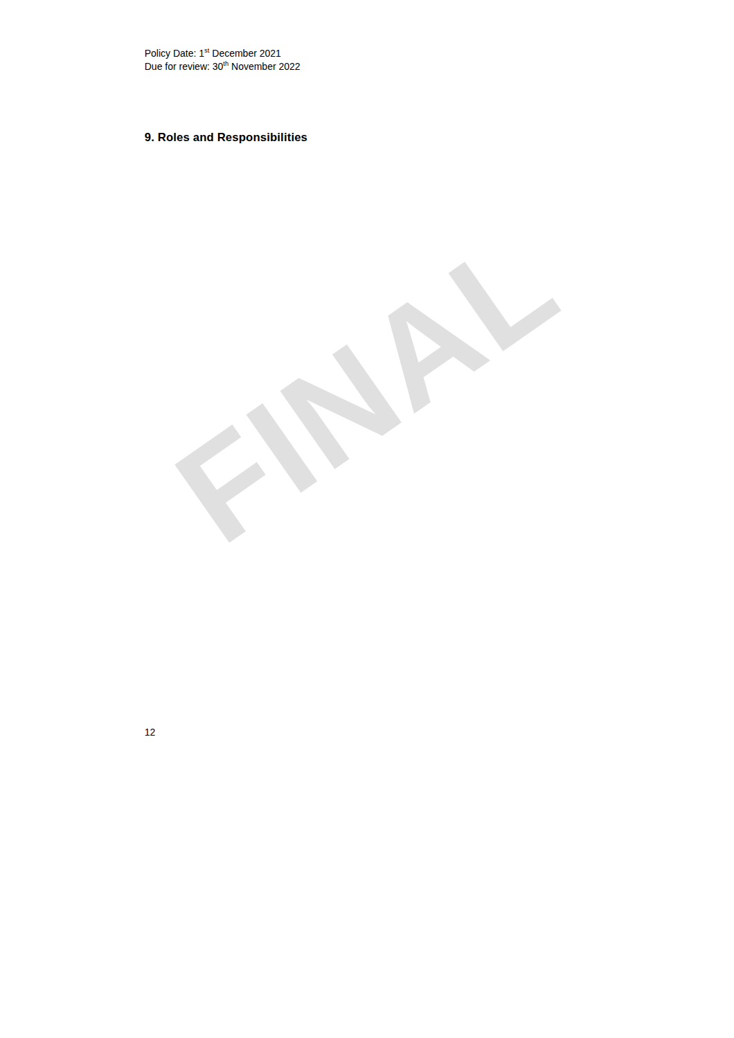FINAL
Policy Date: 1st December 2021
Due for review: 30th November 2022
9. Roles and Responsibilities
12